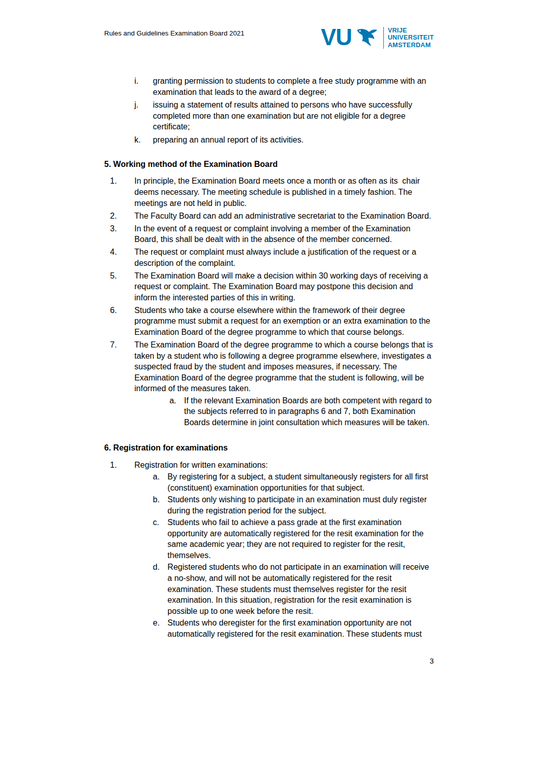Rules and Guidelines Examination Board 2021
VU
Vrije
Universiteit
Amsterdam
i. granting permission to students to complete a free study programme with an examination that leads to the award of a degree;
j. issuing a statement of results attained to persons who have successfully completed more than one examination but are not eligible for a degree certificate;
k. preparing an annual report of its activities.
5. Working method of the Examination Board
1. In principle, the Examination Board meets once a month or as often as its chair deems necessary. The meeting schedule is published in a timely fashion. The meetings are not held in public.
2. The Faculty Board can add an administrative secretariat to the Examination Board.
3. In the event of a request or complaint involving a member of the Examination Board, this shall be dealt with in the absence of the member concerned.
4. The request or complaint must always include a justification of the request or a description of the complaint.
5. The Examination Board will make a decision within 30 working days of receiving a request or complaint. The Examination Board may postpone this decision and inform the interested parties of this in writing.
6. Students who take a course elsewhere within the framework of their degree programme must submit a request for an exemption or an extra examination to the Examination Board of the degree programme to which that course belongs.
7. The Examination Board of the degree programme to which a course belongs that is taken by a student who is following a degree programme elsewhere, investigates a suspected fraud by the student and imposes measures, if necessary. The Examination Board of the degree programme that the student is following, will be informed of the measures taken.
a. If the relevant Examination Boards are both competent with regard to the subjects referred to in paragraphs 6 and 7, both Examination Boards determine in joint consultation which measures will be taken.
6. Registration for examinations
1. Registration for written examinations:
a. By registering for a subject, a student simultaneously registers for all first (constituent) examination opportunities for that subject.
b. Students only wishing to participate in an examination must duly register during the registration period for the subject.
c. Students who fail to achieve a pass grade at the first examination opportunity are automatically registered for the resit examination for the same academic year; they are not required to register for the resit, themselves.
d. Registered students who do not participate in an examination will receive a no-show, and will not be automatically registered for the resit examination. These students must themselves register for the resit examination. In this situation, registration for the resit examination is possible up to one week before the resit.
e. Students who deregister for the first examination opportunity are not automatically registered for the resit examination. These students must
3